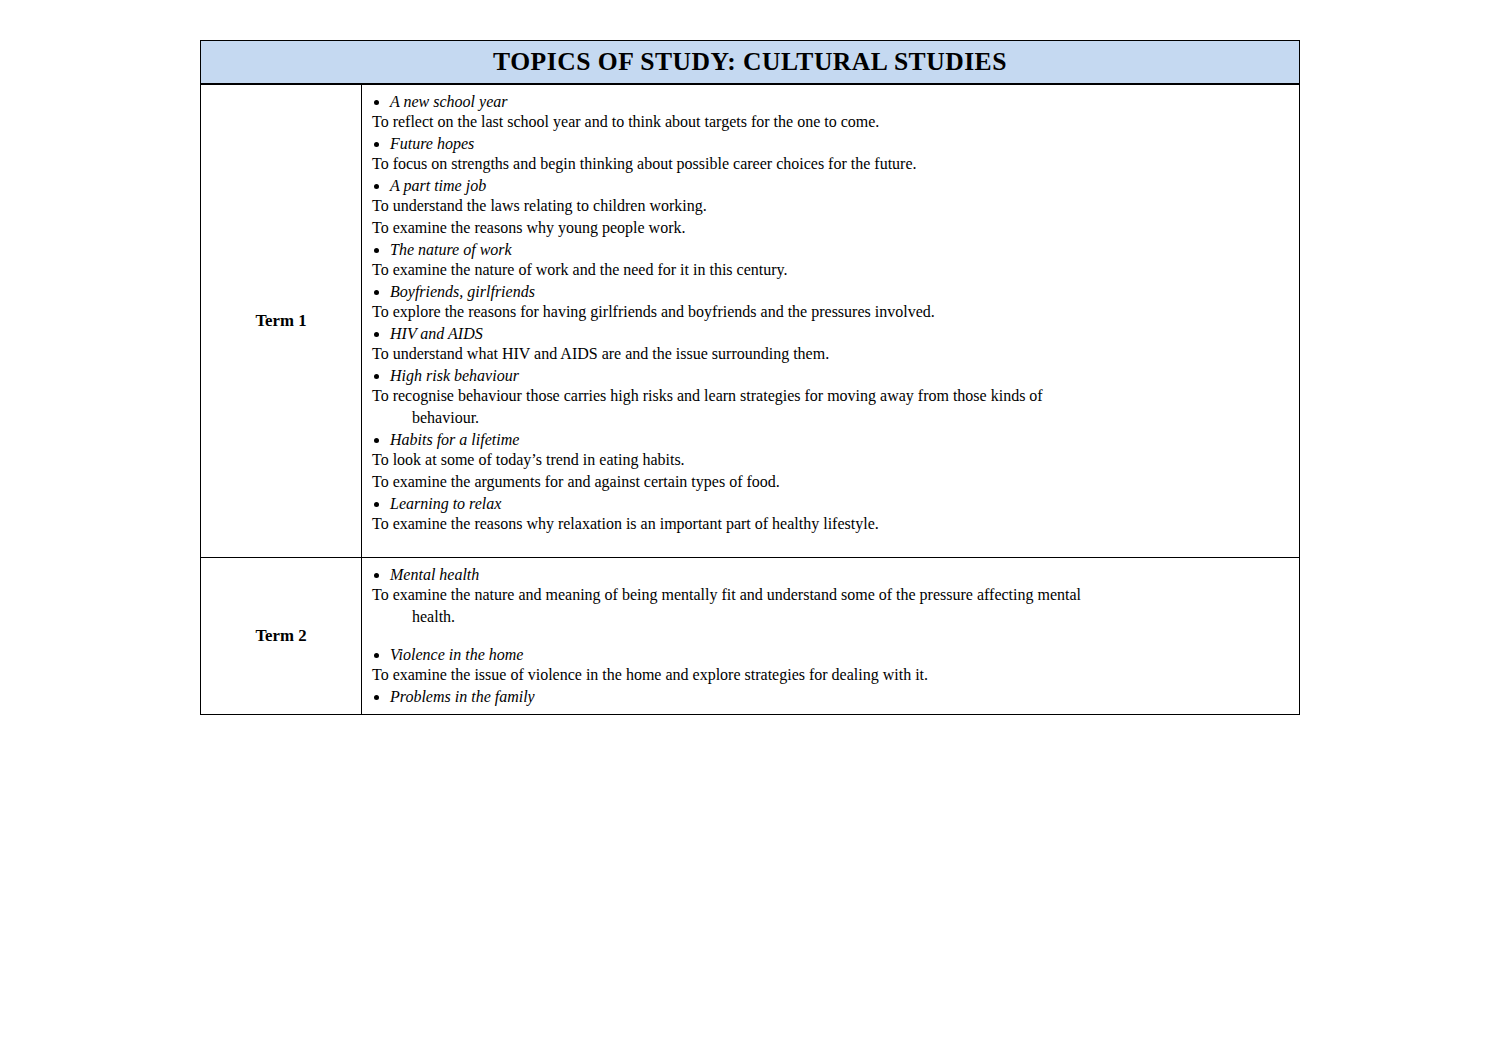TOPICS OF STUDY: CULTURAL STUDIES
| Term 1 | A new school year To reflect on the last school year and to think about targets for the one to come. Future hopes To focus on strengths and begin thinking about possible career choices for the future. A part time job To understand the laws relating to children working. To examine the reasons why young people work. The nature of work To examine the nature of work and the need for it in this century. Boyfriends, girlfriends To explore the reasons for having girlfriends and boyfriends and the pressures involved. HIV and AIDS To understand what HIV and AIDS are and the issue surrounding them. High risk behaviour To recognise behaviour those carries high risks and learn strategies for moving away from those kinds of behaviour. Habits for a lifetime To look at some of today’s trend in eating habits. To examine the arguments for and against certain types of food. Learning to relax To examine the reasons why relaxation is an important part of healthy lifestyle. |
| Term 2 | Mental health To examine the nature and meaning of being mentally fit and understand some of the pressure affecting mental health. Violence in the home To examine the issue of violence in the home and explore strategies for dealing with it. Problems in the family |